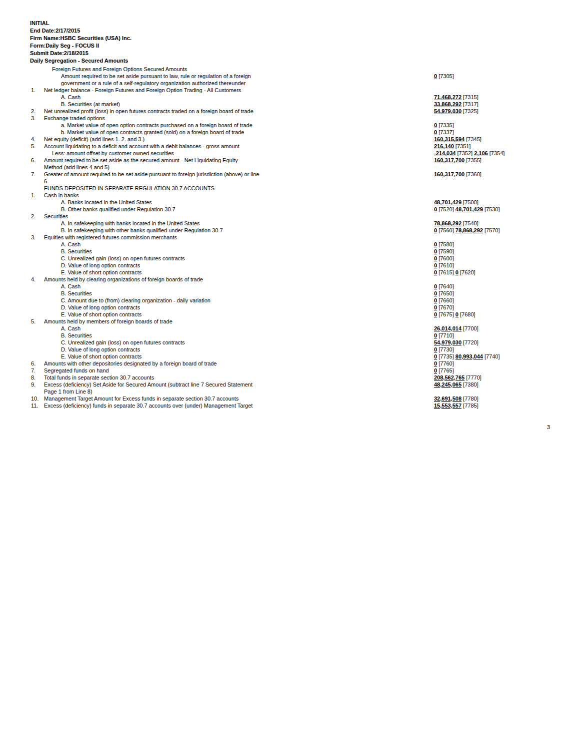INITIAL
End Date:2/17/2015
Firm Name:HSBC Securities (USA) Inc.
Form:Daily Seg - FOCUS II
Submit Date:2/18/2015
Daily Segregation - Secured Amounts
| | Foreign Futures and Foreign Options Secured Amounts | |
| | Amount required to be set aside pursuant to law, rule or regulation of a foreign | 0 [7305] |
| | government or a rule of a self-regulatory organization authorized thereunder | |
| 1. | Net ledger balance - Foreign Futures and Foreign Option Trading - All Customers | |
| | A. Cash | 71,468,272 [7315] |
| | B. Securities (at market) | 33,868,292 [7317] |
| 2. | Net unrealized profit (loss) in open futures contracts traded on a foreign board of trade | 54,979,030 [7325] |
| 3. | Exchange traded options | |
| | a. Market value of open option contracts purchased on a foreign board of trade | 0 [7335] |
| | b. Market value of open contracts granted (sold) on a foreign board of trade | 0 [7337] |
| 4. | Net equity (deficit) (add lines 1. 2. and 3.) | 160,315,594 [7345] |
| 5. | Account liquidating to a deficit and account with a debit balances - gross amount | 216,140 [7351] |
| | Less: amount offset by customer owned securities | -214,034 [7352] 2,106 [7354] |
| 6. | Amount required to be set aside as the secured amount - Net Liquidating Equity | 160,317,700 [7355] |
| | Method (add lines 4 and 5) | |
| 7. | Greater of amount required to be set aside pursuant to foreign jurisdiction (above) or line | 160,317,700 [7360] |
| | 6. | |
| | FUNDS DEPOSITED IN SEPARATE REGULATION 30.7 ACCOUNTS | |
| 1. | Cash in banks | |
| | A. Banks located in the United States | 48,701,429 [7500] |
| | B. Other banks qualified under Regulation 30.7 | 0 [7520] 48,701,429 [7530] |
| 2. | Securities | |
| | A. In safekeeping with banks located in the United States | 78,868,292 [7540] |
| | B. In safekeeping with other banks qualified under Regulation 30.7 | 0 [7560] 78,868,292 [7570] |
| 3. | Equities with registered futures commission merchants | |
| | A. Cash | 0 [7580] |
| | B. Securities | 0 [7590] |
| | C. Unrealized gain (loss) on open futures contracts | 0 [7600] |
| | D. Value of long option contracts | 0 [7610] |
| | E. Value of short option contracts | 0 [7615] 0 [7620] |
| 4. | Amounts held by clearing organizations of foreign boards of trade | |
| | A. Cash | 0 [7640] |
| | B. Securities | 0 [7650] |
| | C. Amount due to (from) clearing organization - daily variation | 0 [7660] |
| | D. Value of long option contracts | 0 [7670] |
| | E. Value of short option contracts | 0 [7675] 0 [7680] |
| 5. | Amounts held by members of foreign boards of trade | |
| | A. Cash | 26,014,014 [7700] |
| | B. Securities | 0 [7710] |
| | C. Unrealized gain (loss) on open futures contracts | 54,979,030 [7720] |
| | D. Value of long option contracts | 0 [7730] |
| | E. Value of short option contracts | 0 [7735] 80,993,044 [7740] |
| 6. | Amounts with other depositories designated by a foreign board of trade | 0 [7760] |
| 7. | Segregated funds on hand | 0 [7765] |
| 8. | Total funds in separate section 30.7 accounts | 208,562,765 [7770] |
| 9. | Excess (deficiency) Set Aside for Secured Amount (subtract line 7 Secured Statement | 48,245,065 [7380] |
| | Page 1 from Line 8) | |
| 10. | Management Target Amount for Excess funds in separate section 30.7 accounts | 32,691,508 [7780] |
| 11. | Excess (deficiency) funds in separate 30.7 accounts over (under) Management Target | 15,553,557 [7785] |
3